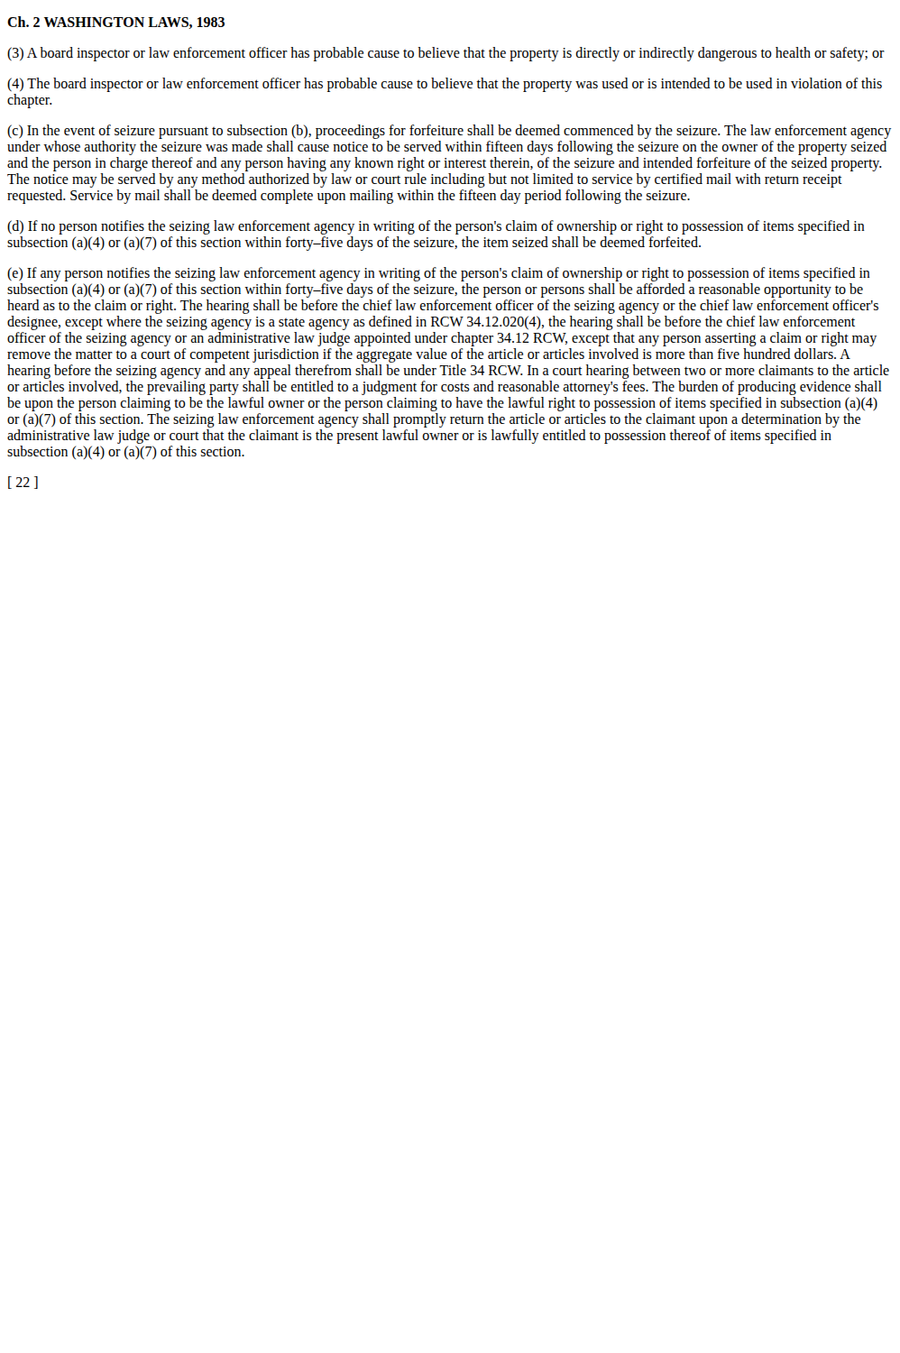Ch. 2 WASHINGTON LAWS, 1983
(3) A board inspector or law enforcement officer has probable cause to believe that the property is directly or indirectly dangerous to health or safety; or
(4) The board inspector or law enforcement officer has probable cause to believe that the property was used or is intended to be used in violation of this chapter.
(c) In the event of seizure pursuant to subsection (b), proceedings for forfeiture shall be deemed commenced by the seizure. The law enforcement agency under whose authority the seizure was made shall cause notice to be served within fifteen days following the seizure on the owner of the property seized and the person in charge thereof and any person having any known right or interest therein, of the seizure and intended forfeiture of the seized property. The notice may be served by any method authorized by law or court rule including but not limited to service by certified mail with return receipt requested. Service by mail shall be deemed complete upon mailing within the fifteen day period following the seizure.
(d) If no person notifies the seizing law enforcement agency in writing of the person's claim of ownership or right to possession of items specified in subsection (a)(4) or (a)(7) of this section within forty–five days of the seizure, the item seized shall be deemed forfeited.
(e) If any person notifies the seizing law enforcement agency in writing of the person's claim of ownership or right to possession of items specified in subsection (a)(4) or (a)(7) of this section within forty–five days of the seizure, the person or persons shall be afforded a reasonable opportunity to be heard as to the claim or right. The hearing shall be before the chief law enforcement officer of the seizing agency or the chief law enforcement officer's designee, except where the seizing agency is a state agency as defined in RCW 34.12.020(4), the hearing shall be before the chief law enforcement officer of the seizing agency or an administrative law judge appointed under chapter 34.12 RCW, except that any person asserting a claim or right may remove the matter to a court of competent jurisdiction if the aggregate value of the article or articles involved is more than five hundred dollars. A hearing before the seizing agency and any appeal therefrom shall be under Title 34 RCW. In a court hearing between two or more claimants to the article or articles involved, the prevailing party shall be entitled to a judgment for costs and reasonable attorney's fees. The burden of producing evidence shall be upon the person claiming to be the lawful owner or the person claiming to have the lawful right to possession of items specified in subsection (a)(4) or (a)(7) of this section. The seizing law enforcement agency shall promptly return the article or articles to the claimant upon a determination by the administrative law judge or court that the claimant is the present lawful owner or is lawfully entitled to possession thereof of items specified in subsection (a)(4) or (a)(7) of this section.
[ 22 ]